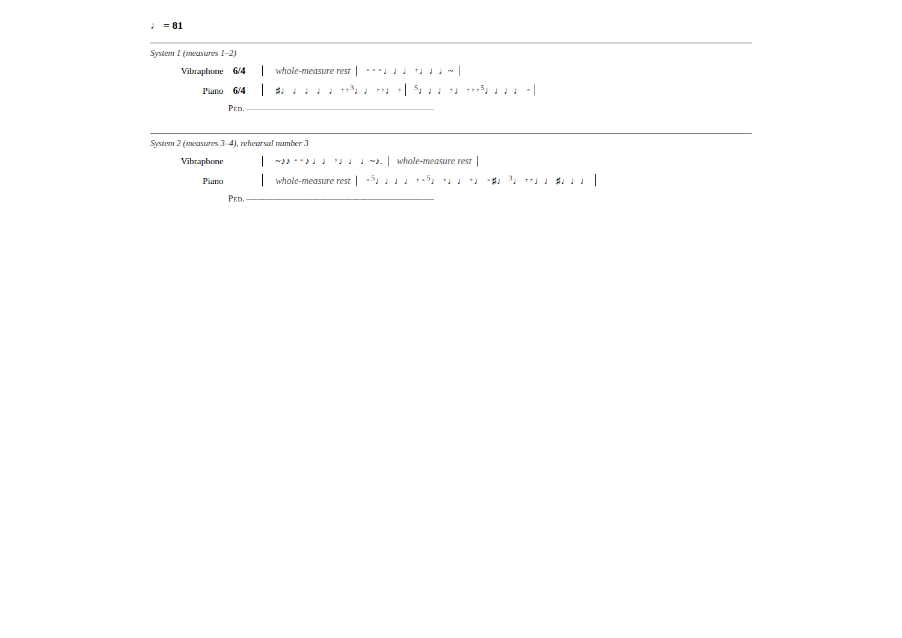♩ = 81
System 1 (measures 1–2)
Vibraphone
6/4
whole-measure rest 𝄼 𝄼 𝄼 ♩♩♩ 𝄾 ♩♩♩~
Piano
6/4
♯♩ ♩ ♩ ♩ ♩ 𝄾 𝄾 3♩♩ 𝄾 𝄾 ♩ 𝄾 5♩♩♩ 𝄾 ♩ 𝄾 𝄾 𝄾 5♩♩♩♩ 𝄼
Ped.
System 2 (measures 3–4), rehearsal number 3
Vibraphone
~♪♪ 𝄼 𝄼 ♪ ♩♩ 𝄾 ♩♩ ♩~♪. whole-measure rest
Piano
whole-measure rest 𝄼 5♩♩♩♩ 𝄾 𝄼 5♩ 𝄾 ♩♩ 𝄾 ♩ 𝄼 ♯♩ 3♩ 𝄾 𝄾 ♩♩ ♯♩♩♩
Ped.